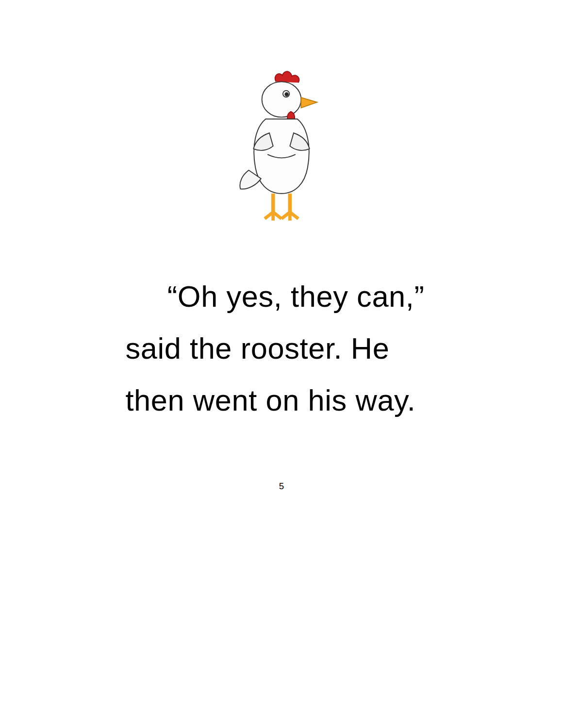“Oh yes, they can,” said the rooster. He then went on his way.
5